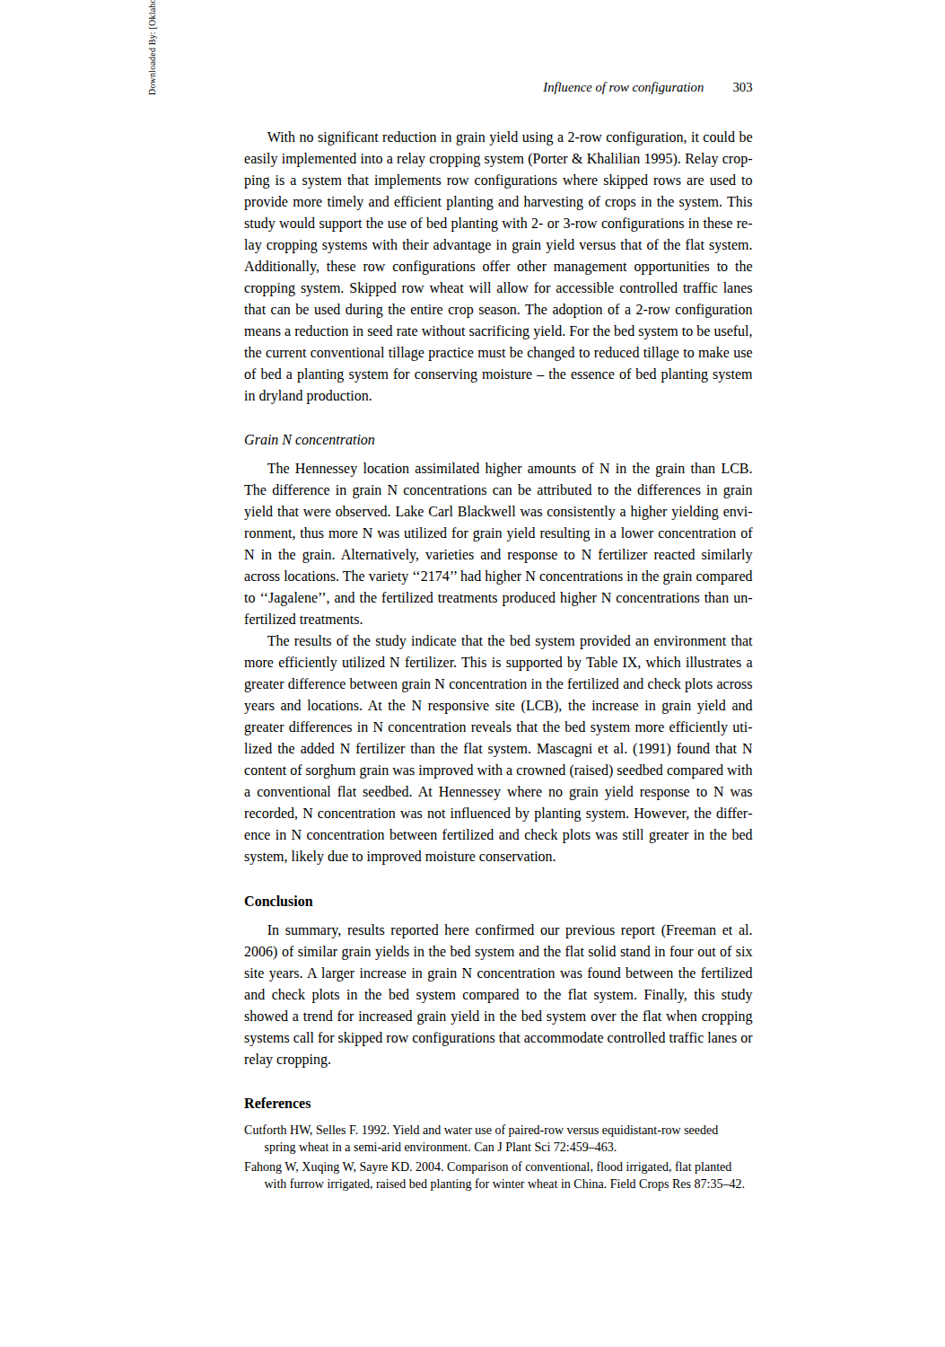Downloaded By: [Oklahoma State University] At: 13:24 23 May 2007
Influence of row configuration 303
With no significant reduction in grain yield using a 2-row configuration, it could be easily implemented into a relay cropping system (Porter & Khalilian 1995). Relay cropping is a system that implements row configurations where skipped rows are used to provide more timely and efficient planting and harvesting of crops in the system. This study would support the use of bed planting with 2- or 3-row configurations in these relay cropping systems with their advantage in grain yield versus that of the flat system. Additionally, these row configurations offer other management opportunities to the cropping system. Skipped row wheat will allow for accessible controlled traffic lanes that can be used during the entire crop season. The adoption of a 2-row configuration means a reduction in seed rate without sacrificing yield. For the bed system to be useful, the current conventional tillage practice must be changed to reduced tillage to make use of bed a planting system for conserving moisture – the essence of bed planting system in dryland production.
Grain N concentration
The Hennessey location assimilated higher amounts of N in the grain than LCB. The difference in grain N concentrations can be attributed to the differences in grain yield that were observed. Lake Carl Blackwell was consistently a higher yielding environment, thus more N was utilized for grain yield resulting in a lower concentration of N in the grain. Alternatively, varieties and response to N fertilizer reacted similarly across locations. The variety ‘‘2174’’ had higher N concentrations in the grain compared to ‘‘Jagalene’’, and the fertilized treatments produced higher N concentrations than unfertilized treatments.
The results of the study indicate that the bed system provided an environment that more efficiently utilized N fertilizer. This is supported by Table IX, which illustrates a greater difference between grain N concentration in the fertilized and check plots across years and locations. At the N responsive site (LCB), the increase in grain yield and greater differences in N concentration reveals that the bed system more efficiently utilized the added N fertilizer than the flat system. Mascagni et al. (1991) found that N content of sorghum grain was improved with a crowned (raised) seedbed compared with a conventional flat seedbed. At Hennessey where no grain yield response to N was recorded, N concentration was not influenced by planting system. However, the difference in N concentration between fertilized and check plots was still greater in the bed system, likely due to improved moisture conservation.
Conclusion
In summary, results reported here confirmed our previous report (Freeman et al. 2006) of similar grain yields in the bed system and the flat solid stand in four out of six site years. A larger increase in grain N concentration was found between the fertilized and check plots in the bed system compared to the flat system. Finally, this study showed a trend for increased grain yield in the bed system over the flat when cropping systems call for skipped row configurations that accommodate controlled traffic lanes or relay cropping.
References
Cutforth HW, Selles F. 1992. Yield and water use of paired-row versus equidistant-row seeded spring wheat in a semi-arid environment. Can J Plant Sci 72:459–463.
Fahong W, Xuqing W, Sayre KD. 2004. Comparison of conventional, flood irrigated, flat planted with furrow irrigated, raised bed planting for winter wheat in China. Field Crops Res 87:35–42.